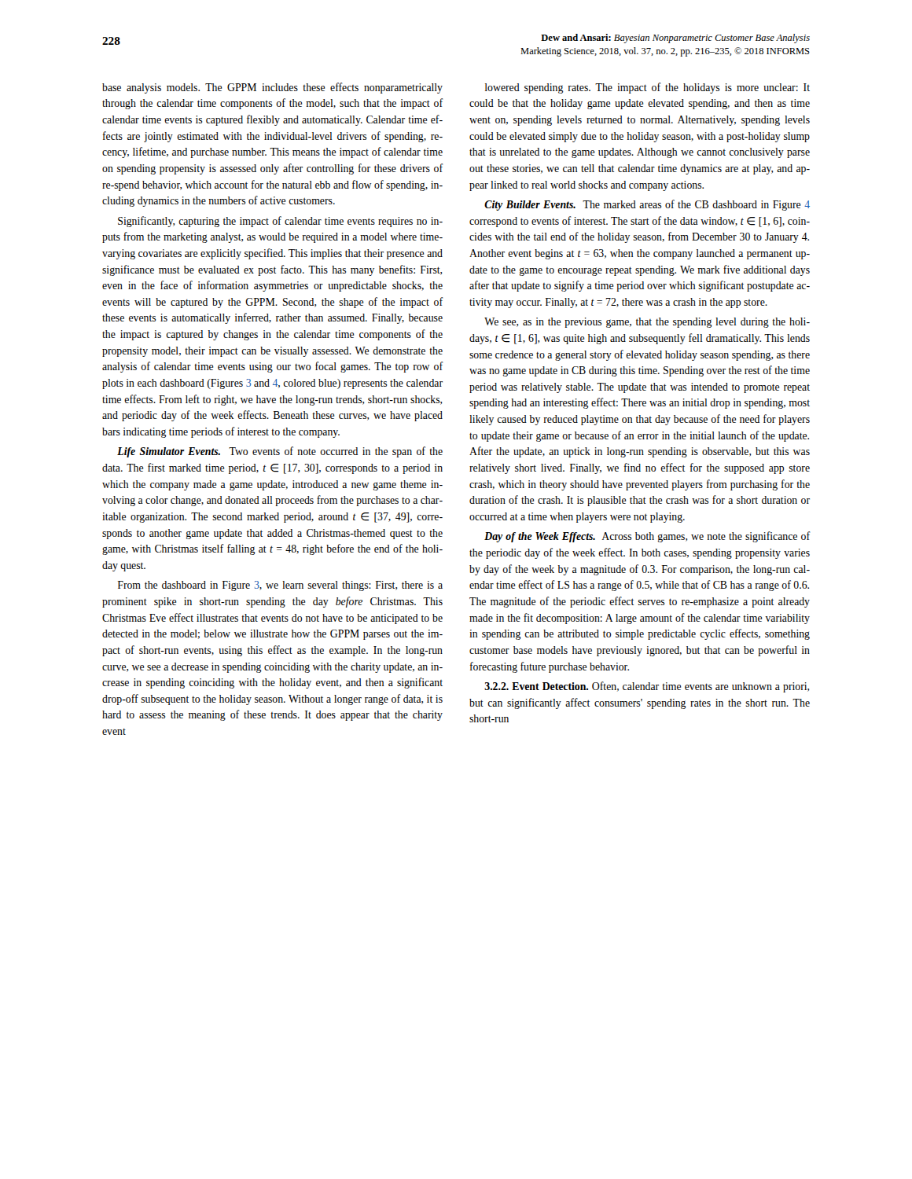228
Dew and Ansari: Bayesian Nonparametric Customer Base Analysis
Marketing Science, 2018, vol. 37, no. 2, pp. 216–235, © 2018 INFORMS
base analysis models. The GPPM includes these effects nonparametrically through the calendar time components of the model, such that the impact of calendar time events is captured flexibly and automatically. Calendar time effects are jointly estimated with the individual-level drivers of spending, recency, lifetime, and purchase number. This means the impact of calendar time on spending propensity is assessed only after controlling for these drivers of re-spend behavior, which account for the natural ebb and flow of spending, including dynamics in the numbers of active customers.
Significantly, capturing the impact of calendar time events requires no inputs from the marketing analyst, as would be required in a model where time-varying covariates are explicitly specified. This implies that their presence and significance must be evaluated ex post facto. This has many benefits: First, even in the face of information asymmetries or unpredictable shocks, the events will be captured by the GPPM. Second, the shape of the impact of these events is automatically inferred, rather than assumed. Finally, because the impact is captured by changes in the calendar time components of the propensity model, their impact can be visually assessed. We demonstrate the analysis of calendar time events using our two focal games. The top row of plots in each dashboard (Figures 3 and 4, colored blue) represents the calendar time effects. From left to right, we have the long-run trends, short-run shocks, and periodic day of the week effects. Beneath these curves, we have placed bars indicating time periods of interest to the company.
Life Simulator Events. Two events of note occurred in the span of the data. The first marked time period, t ∈ [17, 30], corresponds to a period in which the company made a game update, introduced a new game theme involving a color change, and donated all proceeds from the purchases to a charitable organization. The second marked period, around t ∈ [37, 49], corresponds to another game update that added a Christmas-themed quest to the game, with Christmas itself falling at t = 48, right before the end of the holiday quest.
From the dashboard in Figure 3, we learn several things: First, there is a prominent spike in short-run spending the day before Christmas. This Christmas Eve effect illustrates that events do not have to be anticipated to be detected in the model; below we illustrate how the GPPM parses out the impact of short-run events, using this effect as the example. In the long-run curve, we see a decrease in spending coinciding with the charity update, an increase in spending coinciding with the holiday event, and then a significant drop-off subsequent to the holiday season. Without a longer range of data, it is hard to assess the meaning of these trends. It does appear that the charity event
lowered spending rates. The impact of the holidays is more unclear: It could be that the holiday game update elevated spending, and then as time went on, spending levels returned to normal. Alternatively, spending levels could be elevated simply due to the holiday season, with a post-holiday slump that is unrelated to the game updates. Although we cannot conclusively parse out these stories, we can tell that calendar time dynamics are at play, and appear linked to real world shocks and company actions.
City Builder Events. The marked areas of the CB dashboard in Figure 4 correspond to events of interest. The start of the data window, t ∈ [1, 6], coincides with the tail end of the holiday season, from December 30 to January 4. Another event begins at t = 63, when the company launched a permanent update to the game to encourage repeat spending. We mark five additional days after that update to signify a time period over which significant postupdate activity may occur. Finally, at t = 72, there was a crash in the app store.
We see, as in the previous game, that the spending level during the holidays, t ∈ [1, 6], was quite high and subsequently fell dramatically. This lends some credence to a general story of elevated holiday season spending, as there was no game update in CB during this time. Spending over the rest of the time period was relatively stable. The update that was intended to promote repeat spending had an interesting effect: There was an initial drop in spending, most likely caused by reduced playtime on that day because of the need for players to update their game or because of an error in the initial launch of the update. After the update, an uptick in long-run spending is observable, but this was relatively short lived. Finally, we find no effect for the supposed app store crash, which in theory should have prevented players from purchasing for the duration of the crash. It is plausible that the crash was for a short duration or occurred at a time when players were not playing.
Day of the Week Effects. Across both games, we note the significance of the periodic day of the week effect. In both cases, spending propensity varies by day of the week by a magnitude of 0.3. For comparison, the long-run calendar time effect of LS has a range of 0.5, while that of CB has a range of 0.6. The magnitude of the periodic effect serves to re-emphasize a point already made in the fit decomposition: A large amount of the calendar time variability in spending can be attributed to simple predictable cyclic effects, something customer base models have previously ignored, but that can be powerful in forecasting future purchase behavior.
3.2.2. Event Detection. Often, calendar time events are unknown a priori, but can significantly affect consumers' spending rates in the short run. The short-run